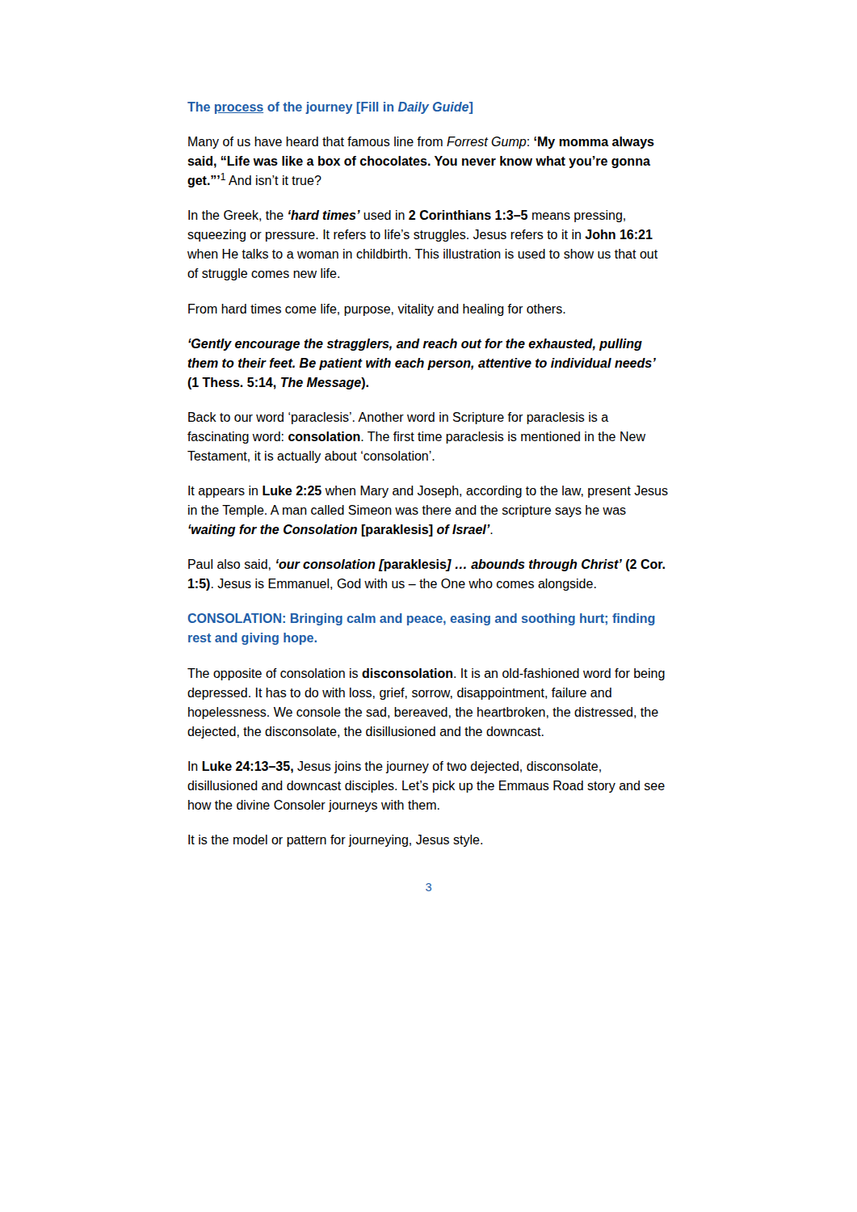The process of the journey [Fill in Daily Guide]
Many of us have heard that famous line from Forrest Gump: ‘My momma always said, “Life was like a box of chocolates. You never know what you’re gonna get.”’1 And isn’t it true?
In the Greek, the ‘hard times’ used in 2 Corinthians 1:3–5 means pressing, squeezing or pressure. It refers to life’s struggles. Jesus refers to it in John 16:21 when He talks to a woman in childbirth. This illustration is used to show us that out of struggle comes new life.
From hard times come life, purpose, vitality and healing for others.
‘Gently encourage the stragglers, and reach out for the exhausted, pulling them to their feet. Be patient with each person, attentive to individual needs’ (1 Thess. 5:14, The Message).
Back to our word ‘paraclesis’. Another word in Scripture for paraclesis is a fascinating word: consolation. The first time paraclesis is mentioned in the New Testament, it is actually about ‘consolation’.
It appears in Luke 2:25 when Mary and Joseph, according to the law, present Jesus in the Temple. A man called Simeon was there and the scripture says he was ‘waiting for the Consolation [paraklesis] of Israel’.
Paul also said, ‘our consolation [paraklesis] … abounds through Christ’ (2 Cor. 1:5). Jesus is Emmanuel, God with us – the One who comes alongside.
CONSOLATION: Bringing calm and peace, easing and soothing hurt; finding rest and giving hope.
The opposite of consolation is disconsolation. It is an old-fashioned word for being depressed. It has to do with loss, grief, sorrow, disappointment, failure and hopelessness. We console the sad, bereaved, the heartbroken, the distressed, the dejected, the disconsolate, the disillusioned and the downcast.
In Luke 24:13–35, Jesus joins the journey of two dejected, disconsolate, disillusioned and downcast disciples. Let’s pick up the Emmaus Road story and see how the divine Consoler journeys with them.
It is the model or pattern for journeying, Jesus style.
3